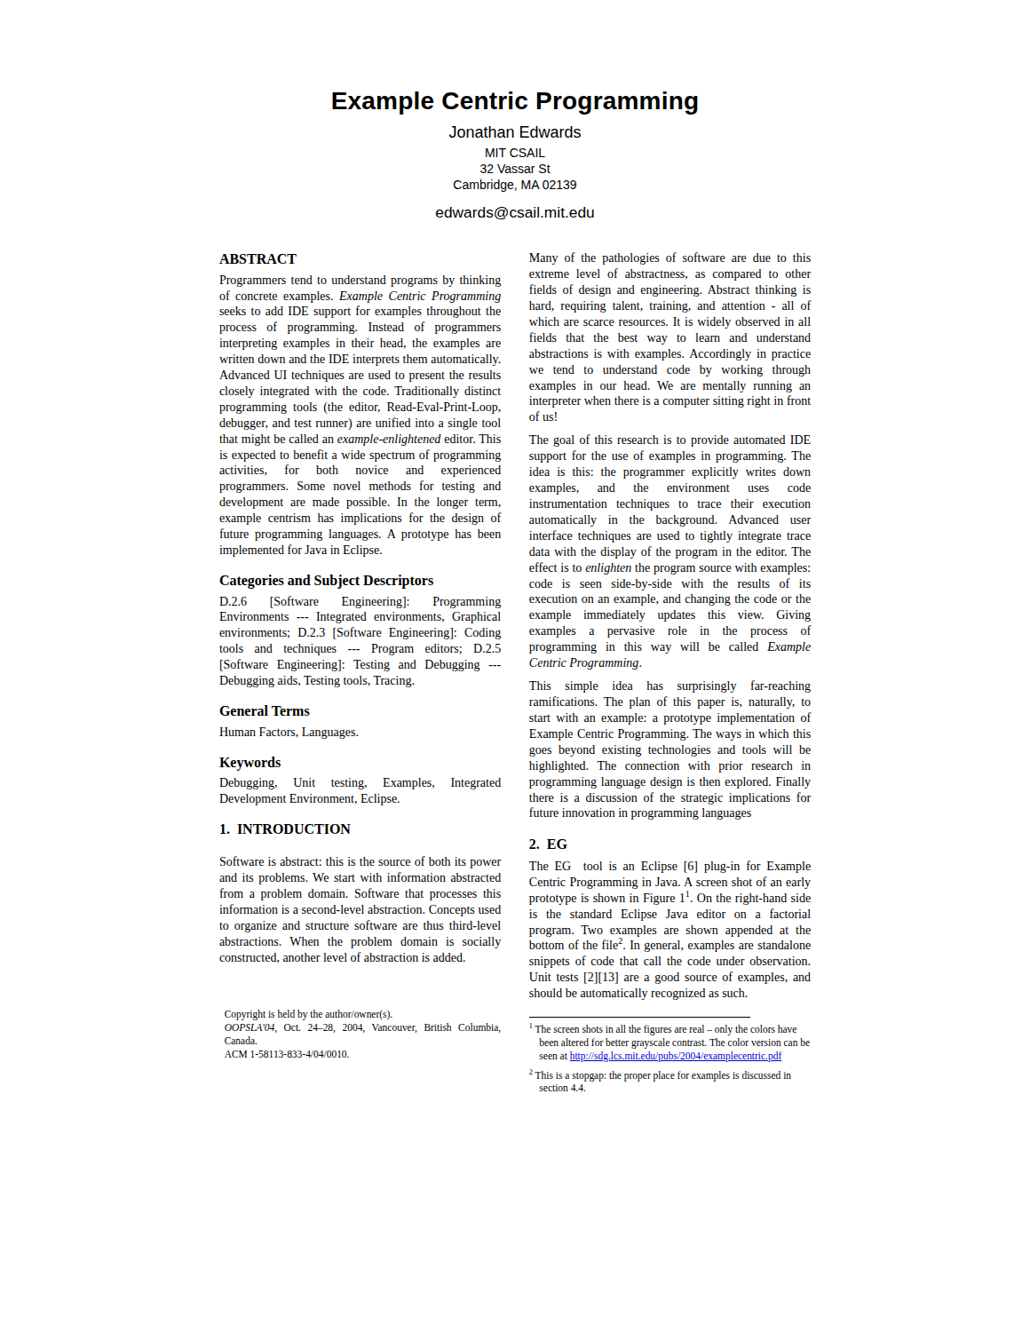Example Centric Programming
Jonathan Edwards
MIT CSAIL
32 Vassar St
Cambridge, MA 02139
edwards@csail.mit.edu
ABSTRACT
Programmers tend to understand programs by thinking of concrete examples. Example Centric Programming seeks to add IDE support for examples throughout the process of programming. Instead of programmers interpreting examples in their head, the examples are written down and the IDE interprets them automatically. Advanced UI techniques are used to present the results closely integrated with the code. Traditionally distinct programming tools (the editor, Read-Eval-Print-Loop, debugger, and test runner) are unified into a single tool that might be called an example-enlightened editor. This is expected to benefit a wide spectrum of programming activities, for both novice and experienced programmers. Some novel methods for testing and development are made possible. In the longer term, example centrism has implications for the design of future programming languages. A prototype has been implemented for Java in Eclipse.
Categories and Subject Descriptors
D.2.6 [Software Engineering]: Programming Environments --- Integrated environments, Graphical environments; D.2.3 [Software Engineering]: Coding tools and techniques --- Program editors; D.2.5 [Software Engineering]: Testing and Debugging --- Debugging aids, Testing tools, Tracing.
General Terms
Human Factors, Languages.
Keywords
Debugging, Unit testing, Examples, Integrated Development Environment, Eclipse.
1. INTRODUCTION
Software is abstract: this is the source of both its power and its problems. We start with information abstracted from a problem domain. Software that processes this information is a second-level abstraction. Concepts used to organize and structure software are thus third-level abstractions. When the problem domain is socially constructed, another level of abstraction is added.
Copyright is held by the author/owner(s).
OOPSLA'04, Oct. 24–28, 2004, Vancouver, British Columbia, Canada.
ACM 1-58113-833-4/04/0010.
Many of the pathologies of software are due to this extreme level of abstractness, as compared to other fields of design and engineering. Abstract thinking is hard, requiring talent, training, and attention - all of which are scarce resources. It is widely observed in all fields that the best way to learn and understand abstractions is with examples. Accordingly in practice we tend to understand code by working through examples in our head. We are mentally running an interpreter when there is a computer sitting right in front of us!
The goal of this research is to provide automated IDE support for the use of examples in programming. The idea is this: the programmer explicitly writes down examples, and the environment uses code instrumentation techniques to trace their execution automatically in the background. Advanced user interface techniques are used to tightly integrate trace data with the display of the program in the editor. The effect is to enlighten the program source with examples: code is seen side-by-side with the results of its execution on an example, and changing the code or the example immediately updates this view. Giving examples a pervasive role in the process of programming in this way will be called Example Centric Programming.
This simple idea has surprisingly far-reaching ramifications. The plan of this paper is, naturally, to start with an example: a prototype implementation of Example Centric Programming. The ways in which this goes beyond existing technologies and tools will be highlighted. The connection with prior research in programming language design is then explored. Finally there is a discussion of the strategic implications for future innovation in programming languages
2. EG
The EG tool is an Eclipse [6] plug-in for Example Centric Programming in Java. A screen shot of an early prototype is shown in Figure 11. On the right-hand side is the standard Eclipse Java editor on a factorial program. Two examples are shown appended at the bottom of the file2. In general, examples are standalone snippets of code that call the code under observation. Unit tests [2][13] are a good source of examples, and should be automatically recognized as such.
1 The screen shots in all the figures are real – only the colors have been altered for better grayscale contrast. The color version can be seen at http://sdg.lcs.mit.edu/pubs/2004/examplecentric.pdf
2 This is a stopgap: the proper place for examples is discussed in section 4.4.